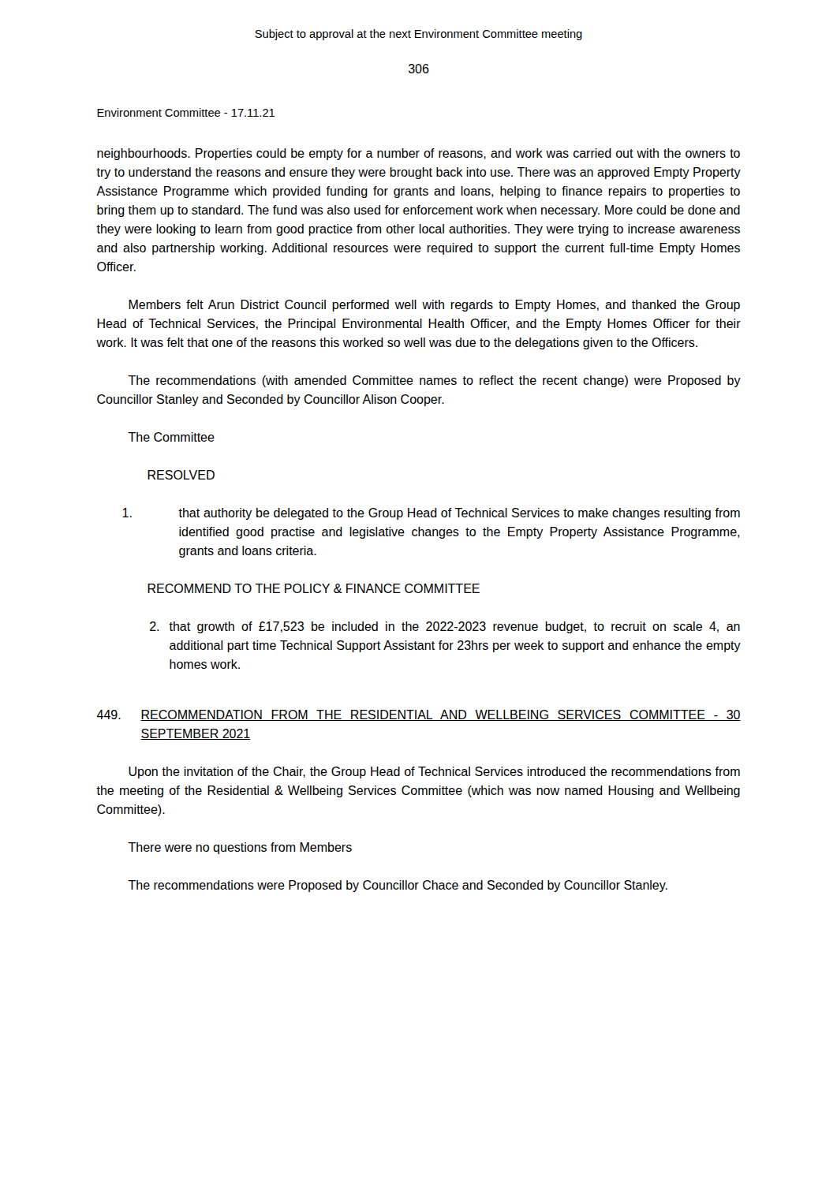Subject to approval at the next Environment Committee meeting
306
Environment Committee - 17.11.21
neighbourhoods. Properties could be empty for a number of reasons, and work was carried out with the owners to try to understand the reasons and ensure they were brought back into use. There was an approved Empty Property Assistance Programme which provided funding for grants and loans, helping to finance repairs to properties to bring them up to standard. The fund was also used for enforcement work when necessary. More could be done and they were looking to learn from good practice from other local authorities. They were trying to increase awareness and also partnership working. Additional resources were required to support the current full-time Empty Homes Officer.
Members felt Arun District Council performed well with regards to Empty Homes, and thanked the Group Head of Technical Services, the Principal Environmental Health Officer, and the Empty Homes Officer for their work. It was felt that one of the reasons this worked so well was due to the delegations given to the Officers.
The recommendations (with amended Committee names to reflect the recent change) were Proposed by Councillor Stanley and Seconded by Councillor Alison Cooper.
The Committee
RESOLVED
1. that authority be delegated to the Group Head of Technical Services to make changes resulting from identified good practise and legislative changes to the Empty Property Assistance Programme, grants and loans criteria.
RECOMMEND TO THE POLICY & FINANCE COMMITTEE
2. that growth of £17,523 be included in the 2022-2023 revenue budget, to recruit on scale 4, an additional part time Technical Support Assistant for 23hrs per week to support and enhance the empty homes work.
449. RECOMMENDATION FROM THE RESIDENTIAL AND WELLBEING SERVICES COMMITTEE - 30 SEPTEMBER 2021
Upon the invitation of the Chair, the Group Head of Technical Services introduced the recommendations from the meeting of the Residential & Wellbeing Services Committee (which was now named Housing and Wellbeing Committee).
There were no questions from Members
The recommendations were Proposed by Councillor Chace and Seconded by Councillor Stanley.